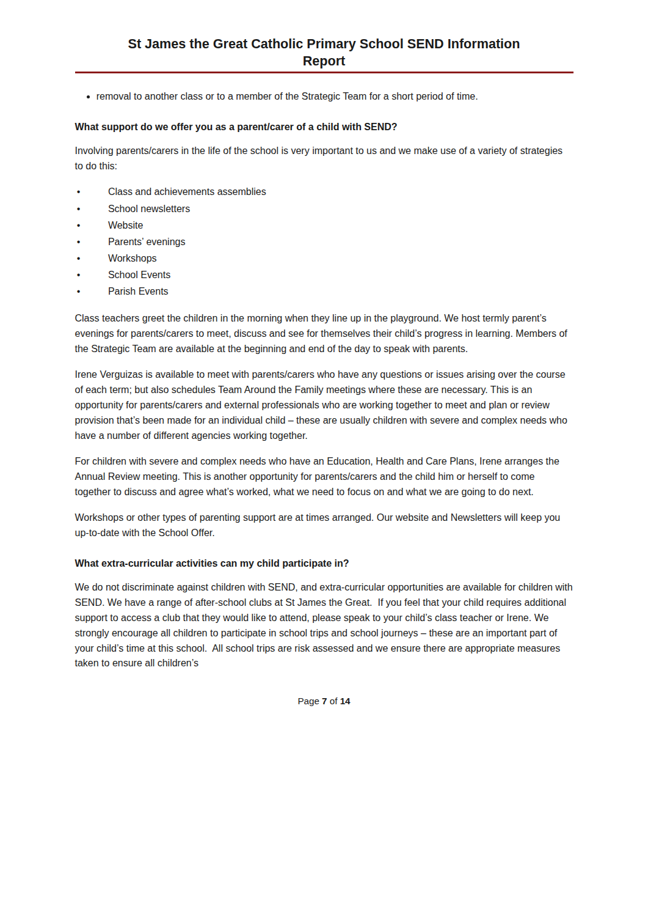St James the Great Catholic Primary School SEND Information
Report
removal to another class or to a member of the Strategic Team for a short period of time.
What support do we offer you as a parent/carer of a child with SEND?
Involving parents/carers in the life of the school is very important to us and we make use of a variety of strategies to do this:
Class and achievements assemblies
School newsletters
Website
Parents’ evenings
Workshops
School Events
Parish Events
Class teachers greet the children in the morning when they line up in the playground. We host termly parent’s evenings for parents/carers to meet, discuss and see for themselves their child’s progress in learning. Members of the Strategic Team are available at the beginning and end of the day to speak with parents.
Irene Verguizas is available to meet with parents/carers who have any questions or issues arising over the course of each term; but also schedules Team Around the Family meetings where these are necessary. This is an opportunity for parents/carers and external professionals who are working together to meet and plan or review provision that’s been made for an individual child – these are usually children with severe and complex needs who have a number of different agencies working together.
For children with severe and complex needs who have an Education, Health and Care Plans, Irene arranges the Annual Review meeting. This is another opportunity for parents/carers and the child him or herself to come together to discuss and agree what’s worked, what we need to focus on and what we are going to do next.
Workshops or other types of parenting support are at times arranged. Our website and Newsletters will keep you up-to-date with the School Offer.
What extra-curricular activities can my child participate in?
We do not discriminate against children with SEND, and extra-curricular opportunities are available for children with SEND. We have a range of after-school clubs at St James the Great. If you feel that your child requires additional support to access a club that they would like to attend, please speak to your child’s class teacher or Irene. We strongly encourage all children to participate in school trips and school journeys – these are an important part of your child’s time at this school. All school trips are risk assessed and we ensure there are appropriate measures taken to ensure all children’s
Page 7 of 14